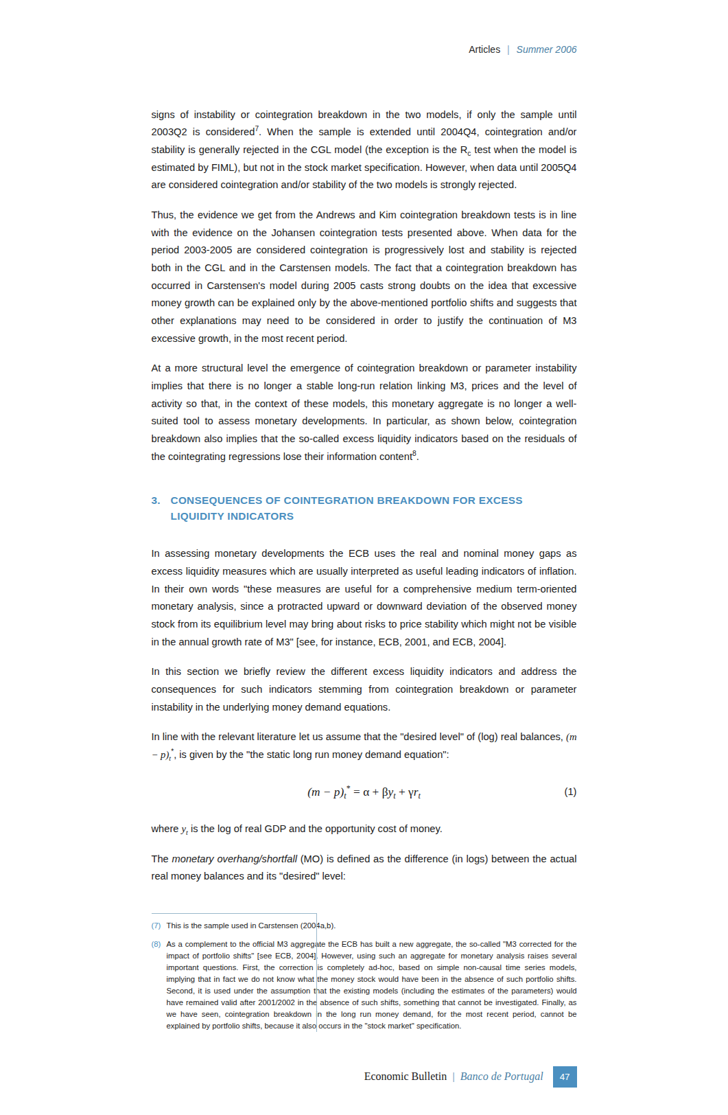Articles | Summer 2006
signs of instability or cointegration breakdown in the two models, if only the sample until 2003Q2 is considered7. When the sample is extended until 2004Q4, cointegration and/or stability is generally rejected in the CGL model (the exception is the Rc test when the model is estimated by FIML), but not in the stock market specification. However, when data until 2005Q4 are considered cointegration and/or stability of the two models is strongly rejected.
Thus, the evidence we get from the Andrews and Kim cointegration breakdown tests is in line with the evidence on the Johansen cointegration tests presented above. When data for the period 2003-2005 are considered cointegration is progressively lost and stability is rejected both in the CGL and in the Carstensen models. The fact that a cointegration breakdown has occurred in Carstensen's model during 2005 casts strong doubts on the idea that excessive money growth can be explained only by the above-mentioned portfolio shifts and suggests that other explanations may need to be considered in order to justify the continuation of M3 excessive growth, in the most recent period.
At a more structural level the emergence of cointegration breakdown or parameter instability implies that there is no longer a stable long-run relation linking M3, prices and the level of activity so that, in the context of these models, this monetary aggregate is no longer a well-suited tool to assess monetary developments. In particular, as shown below, cointegration breakdown also implies that the so-called excess liquidity indicators based on the residuals of the cointegrating regressions lose their information content8.
3. CONSEQUENCES OF COINTEGRATION BREAKDOWN FOR EXCESS LIQUIDITY INDICATORS
In assessing monetary developments the ECB uses the real and nominal money gaps as excess liquidity measures which are usually interpreted as useful leading indicators of inflation. In their own words "these measures are useful for a comprehensive medium term-oriented monetary analysis, since a protracted upward or downward deviation of the observed money stock from its equilibrium level may bring about risks to price stability which might not be visible in the annual growth rate of M3" [see, for instance, ECB, 2001, and ECB, 2004].
In this section we briefly review the different excess liquidity indicators and address the consequences for such indicators stemming from cointegration breakdown or parameter instability in the underlying money demand equations.
In line with the relevant literature let us assume that the "desired level" of (log) real balances, (m − p)t*, is given by the "the static long run money demand equation":
(m − p)t* = α + βyt + γrt (1)
where yt is the log of real GDP and the opportunity cost of money.
The monetary overhang/shortfall (MO) is defined as the difference (in logs) between the actual real money balances and its "desired" level:
(7) This is the sample used in Carstensen (2004a,b).
(8) As a complement to the official M3 aggregate the ECB has built a new aggregate, the so-called "M3 corrected for the impact of portfolio shifts" [see ECB, 2004]. However, using such an aggregate for monetary analysis raises several important questions. First, the correction is completely ad-hoc, based on simple non-causal time series models, implying that in fact we do not know what the money stock would have been in the absence of such portfolio shifts. Second, it is used under the assumption that the existing models (including the estimates of the parameters) would have remained valid after 2001/2002 in the absence of such shifts, something that cannot be investigated. Finally, as we have seen, cointegration breakdown in the long run money demand, for the most recent period, cannot be explained by portfolio shifts, because it also occurs in the "stock market" specification.
Economic Bulletin | Banco de Portugal 47